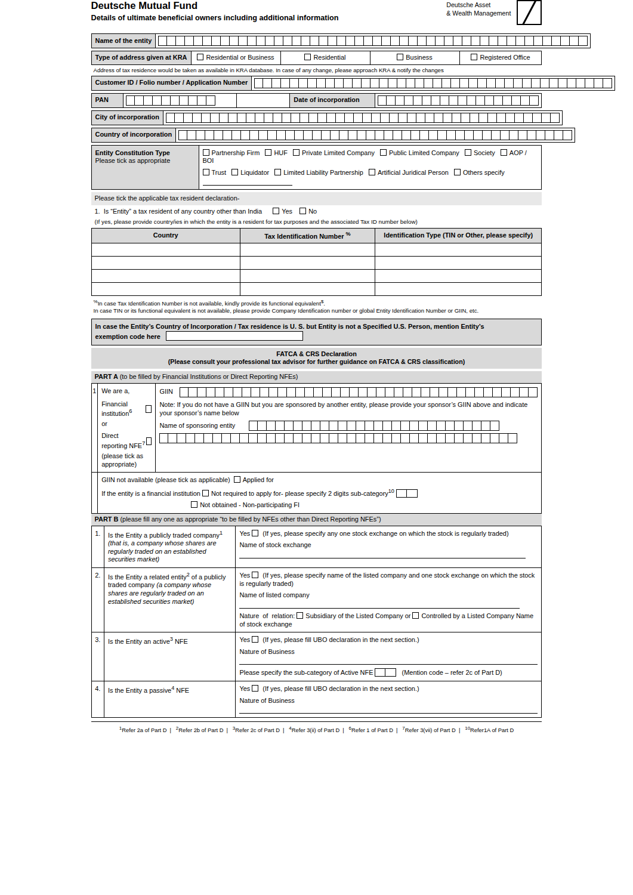Deutsche Mutual Fund
Details of ultimate beneficial owners including additional information
Deutsche Asset
& Wealth Management
| Name of the entity | |
| Type of address given at KRA | Residential or Business | Residential | Business | Registered Office |
Address of tax residence would be taken as available in KRA database. In case of any change, please approach KRA & notify the changes
| Customer ID / Folio number / Application Number | |
| PAN | | | Date of incorporation | |
| City of incorporation | |
| Country of incorporation | |
| Entity Constitution Type Please tick as appropriate | Partnership Firm HUF Private Limited Company Public Limited Company Society AOP / BOI Trust Liquidator Limited Liability Partnership Artificial Juridical Person Others specify |
Please tick the applicable tax resident declaration-
1. Is “Entity” a tax resident of any country other than India Yes No
(If yes, please provide country/ies in which the entity is a resident for tax purposes and the associated Tax ID number below)
| Country | Tax Identification Number % | Identification Type (TIN or Other, please specify) |
%In case Tax Identification Number is not available, kindly provide its functional equivalent$.
In case TIN or its functional equivalent is not available, please provide Company Identification number or global Entity Identification Number or GIIN, etc.
| In case the Entity’s Country of Incorporation / Tax residence is U. S. but Entity is not a Specified U.S. Person, mention Entity’s exemption code here |
FATCA & CRS Declaration
(Please consult your professional tax advisor for further guidance on FATCA & CRS classification)
PART A (to be filled by Financial Institutions or Direct Reporting NFEs)
| 1 | We are a, Financial institution 6 or Direct reporting NFE 7 (please tick as appropriate) | GIIN Note: If you do not have a GIIN but you are sponsored by another entity, please provide your sponsor’s GIIN above and indicate your sponsor’s name below Name of sponsoring entity |
| | GIIN not available (please tick as applicable) Applied for If the entity is a financial institution Not required to apply for- please specify 2 digits sub-category 10 Not obtained - Non-participating FI |
PART B (please fill any one as appropriate “to be filled by NFEs other than Direct Reporting NFEs”)
| 1. | Is the Entity a publicly traded company 1 (that is, a company whose shares are regularly traded on an established securities market) | Yes (If yes, please specify any one stock exchange on which the stock is regularly traded) Name of stock exchange |
| 2. | Is the Entity a related entity 2 of a publicly traded company (a company whose shares are regularly traded on an established securities market) | Yes (If yes, please specify name of the listed company and one stock exchange on which the stock is regularly traded) Name of listed company Nature of relation: Subsidiary of the Listed Company or Controlled by a Listed Company Name of stock exchange |
| 3. | Is the Entity an active 3 NFE | Yes (If yes, please fill UBO declaration in the next section.) Nature of Business Please specify the sub-category of Active NFE (Mention code – refer 2c of Part D) |
| 4. | Is the Entity a passive 4 NFE | Yes (If yes, please fill UBO declaration in the next section.) Nature of Business |
1Refer 2a of Part D | 2Refer 2b of Part D | 3Refer 2c of Part D | 4Refer 3(ii) of Part D | 6Refer 1 of Part D | 7Refer 3(vii) of Part D | 10Refer1A of Part D